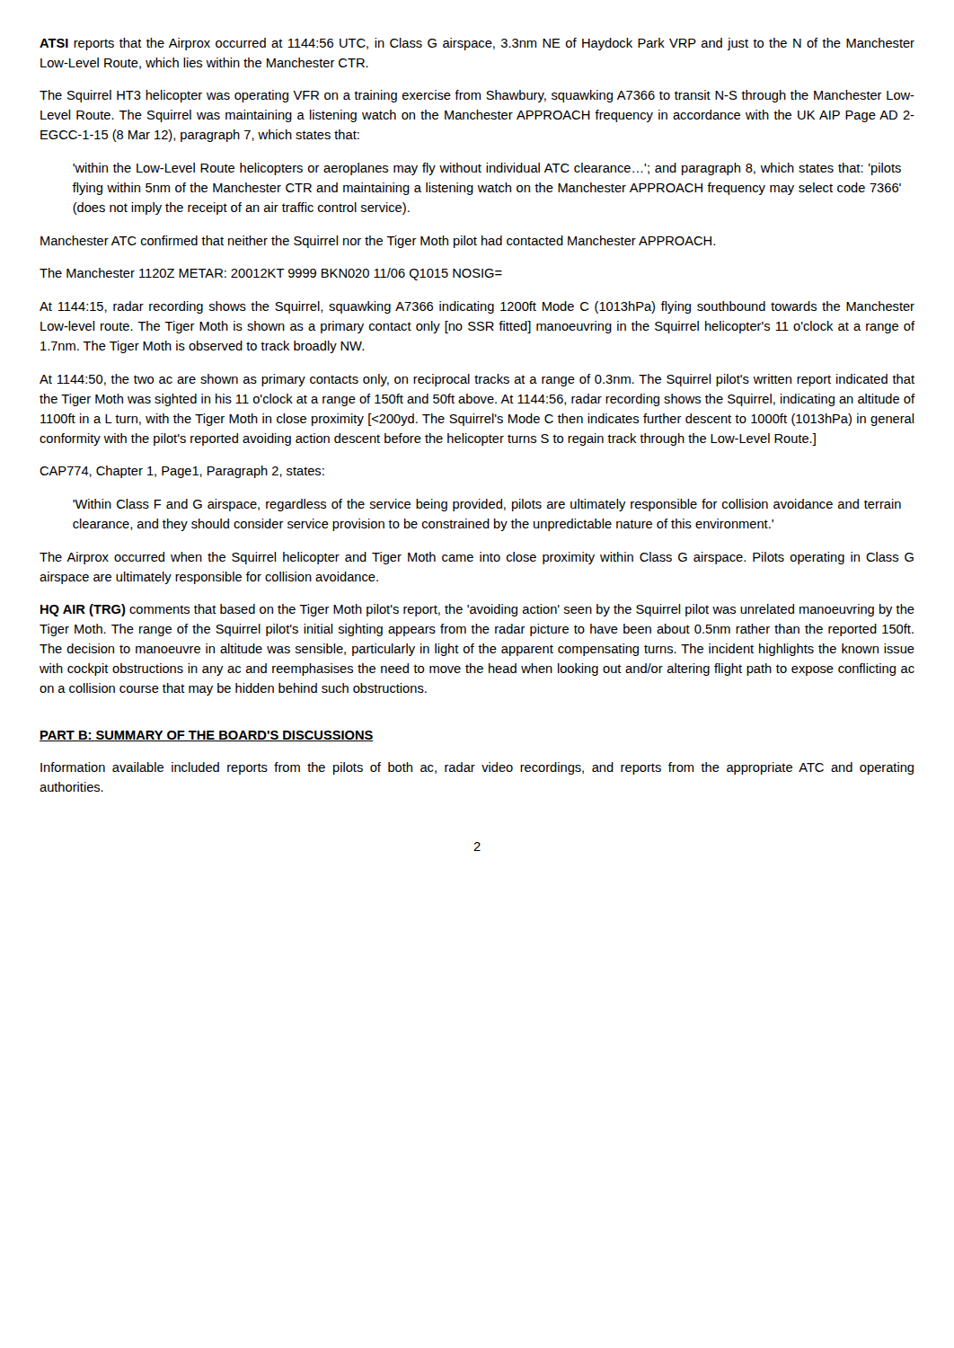ATSI reports that the Airprox occurred at 1144:56 UTC, in Class G airspace, 3.3nm NE of Haydock Park VRP and just to the N of the Manchester Low-Level Route, which lies within the Manchester CTR.
The Squirrel HT3 helicopter was operating VFR on a training exercise from Shawbury, squawking A7366 to transit N-S through the Manchester Low-Level Route. The Squirrel was maintaining a listening watch on the Manchester APPROACH frequency in accordance with the UK AIP Page AD 2-EGCC-1-15 (8 Mar 12), paragraph 7, which states that:
'within the Low-Level Route helicopters or aeroplanes may fly without individual ATC clearance…'; and paragraph 8, which states that: 'pilots flying within 5nm of the Manchester CTR and maintaining a listening watch on the Manchester APPROACH frequency may select code 7366' (does not imply the receipt of an air traffic control service).
Manchester ATC confirmed that neither the Squirrel nor the Tiger Moth pilot had contacted Manchester APPROACH.
The Manchester 1120Z METAR: 20012KT 9999 BKN020 11/06 Q1015 NOSIG=
At 1144:15, radar recording shows the Squirrel, squawking A7366 indicating 1200ft Mode C (1013hPa) flying southbound towards the Manchester Low-level route. The Tiger Moth is shown as a primary contact only [no SSR fitted] manoeuvring in the Squirrel helicopter's 11 o'clock at a range of 1.7nm. The Tiger Moth is observed to track broadly NW.
At 1144:50, the two ac are shown as primary contacts only, on reciprocal tracks at a range of 0.3nm. The Squirrel pilot's written report indicated that the Tiger Moth was sighted in his 11 o'clock at a range of 150ft and 50ft above. At 1144:56, radar recording shows the Squirrel, indicating an altitude of 1100ft in a L turn, with the Tiger Moth in close proximity [<200yd. The Squirrel's Mode C then indicates further descent to 1000ft (1013hPa) in general conformity with the pilot's reported avoiding action descent before the helicopter turns S to regain track through the Low-Level Route.]
CAP774, Chapter 1, Page1, Paragraph 2, states:
'Within Class F and G airspace, regardless of the service being provided, pilots are ultimately responsible for collision avoidance and terrain clearance, and they should consider service provision to be constrained by the unpredictable nature of this environment.'
The Airprox occurred when the Squirrel helicopter and Tiger Moth came into close proximity within Class G airspace. Pilots operating in Class G airspace are ultimately responsible for collision avoidance.
HQ AIR (TRG) comments that based on the Tiger Moth pilot's report, the 'avoiding action' seen by the Squirrel pilot was unrelated manoeuvring by the Tiger Moth. The range of the Squirrel pilot's initial sighting appears from the radar picture to have been about 0.5nm rather than the reported 150ft. The decision to manoeuvre in altitude was sensible, particularly in light of the apparent compensating turns. The incident highlights the known issue with cockpit obstructions in any ac and reemphasises the need to move the head when looking out and/or altering flight path to expose conflicting ac on a collision course that may be hidden behind such obstructions.
PART B: SUMMARY OF THE BOARD'S DISCUSSIONS
Information available included reports from the pilots of both ac, radar video recordings, and reports from the appropriate ATC and operating authorities.
2